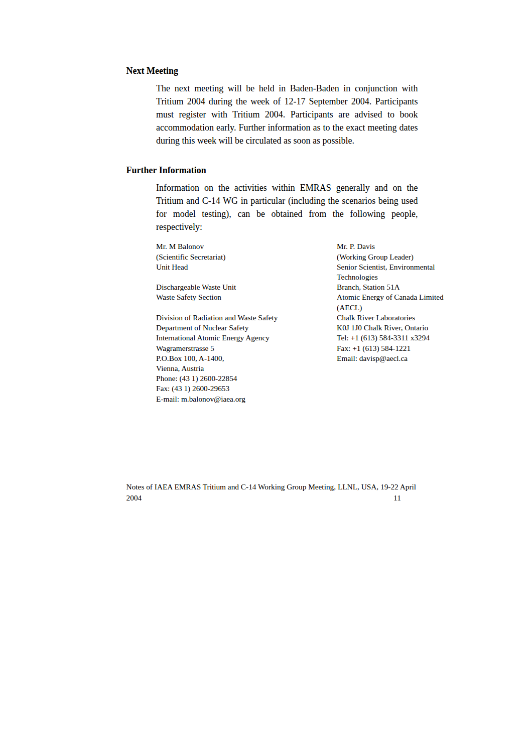Next Meeting
The next meeting will be held in Baden-Baden in conjunction with Tritium 2004 during the week of 12-17 September 2004. Participants must register with Tritium 2004. Participants are advised to book accommodation early. Further information as to the exact meeting dates during this week will be circulated as soon as possible.
Further Information
Information on the activities within EMRAS generally and on the Tritium and C-14 WG in particular (including the scenarios being used for model testing), can be obtained from the following people, respectively:
| Mr. M Balonov | Mr. P. Davis |
| (Scientific Secretariat) | (Working Group Leader) |
| Unit Head | Senior Scientist, Environmental Technologies |
| Dischargeable Waste Unit | Branch, Station 51A |
| Waste Safety Section | Atomic Energy of Canada Limited (AECL) |
| Division of Radiation and Waste Safety | Chalk River Laboratories |
| Department of Nuclear Safety | K0J 1J0 Chalk River, Ontario |
| International Atomic Energy Agency | Tel: +1 (613) 584-3311 x3294 |
| Wagramerstrasse 5 | Fax: +1 (613) 584-1221 |
| P.O.Box 100, A-1400, | Email: davisp@aecl.ca |
| Vienna, Austria | |
| Phone: (43 1) 2600-22854 | |
| Fax: (43 1) 2600-29653 | |
| E-mail: m.balonov@iaea.org | |
Notes of IAEA EMRAS Tritium and C-14 Working Group Meeting, LLNL, USA, 19-22 April 200411